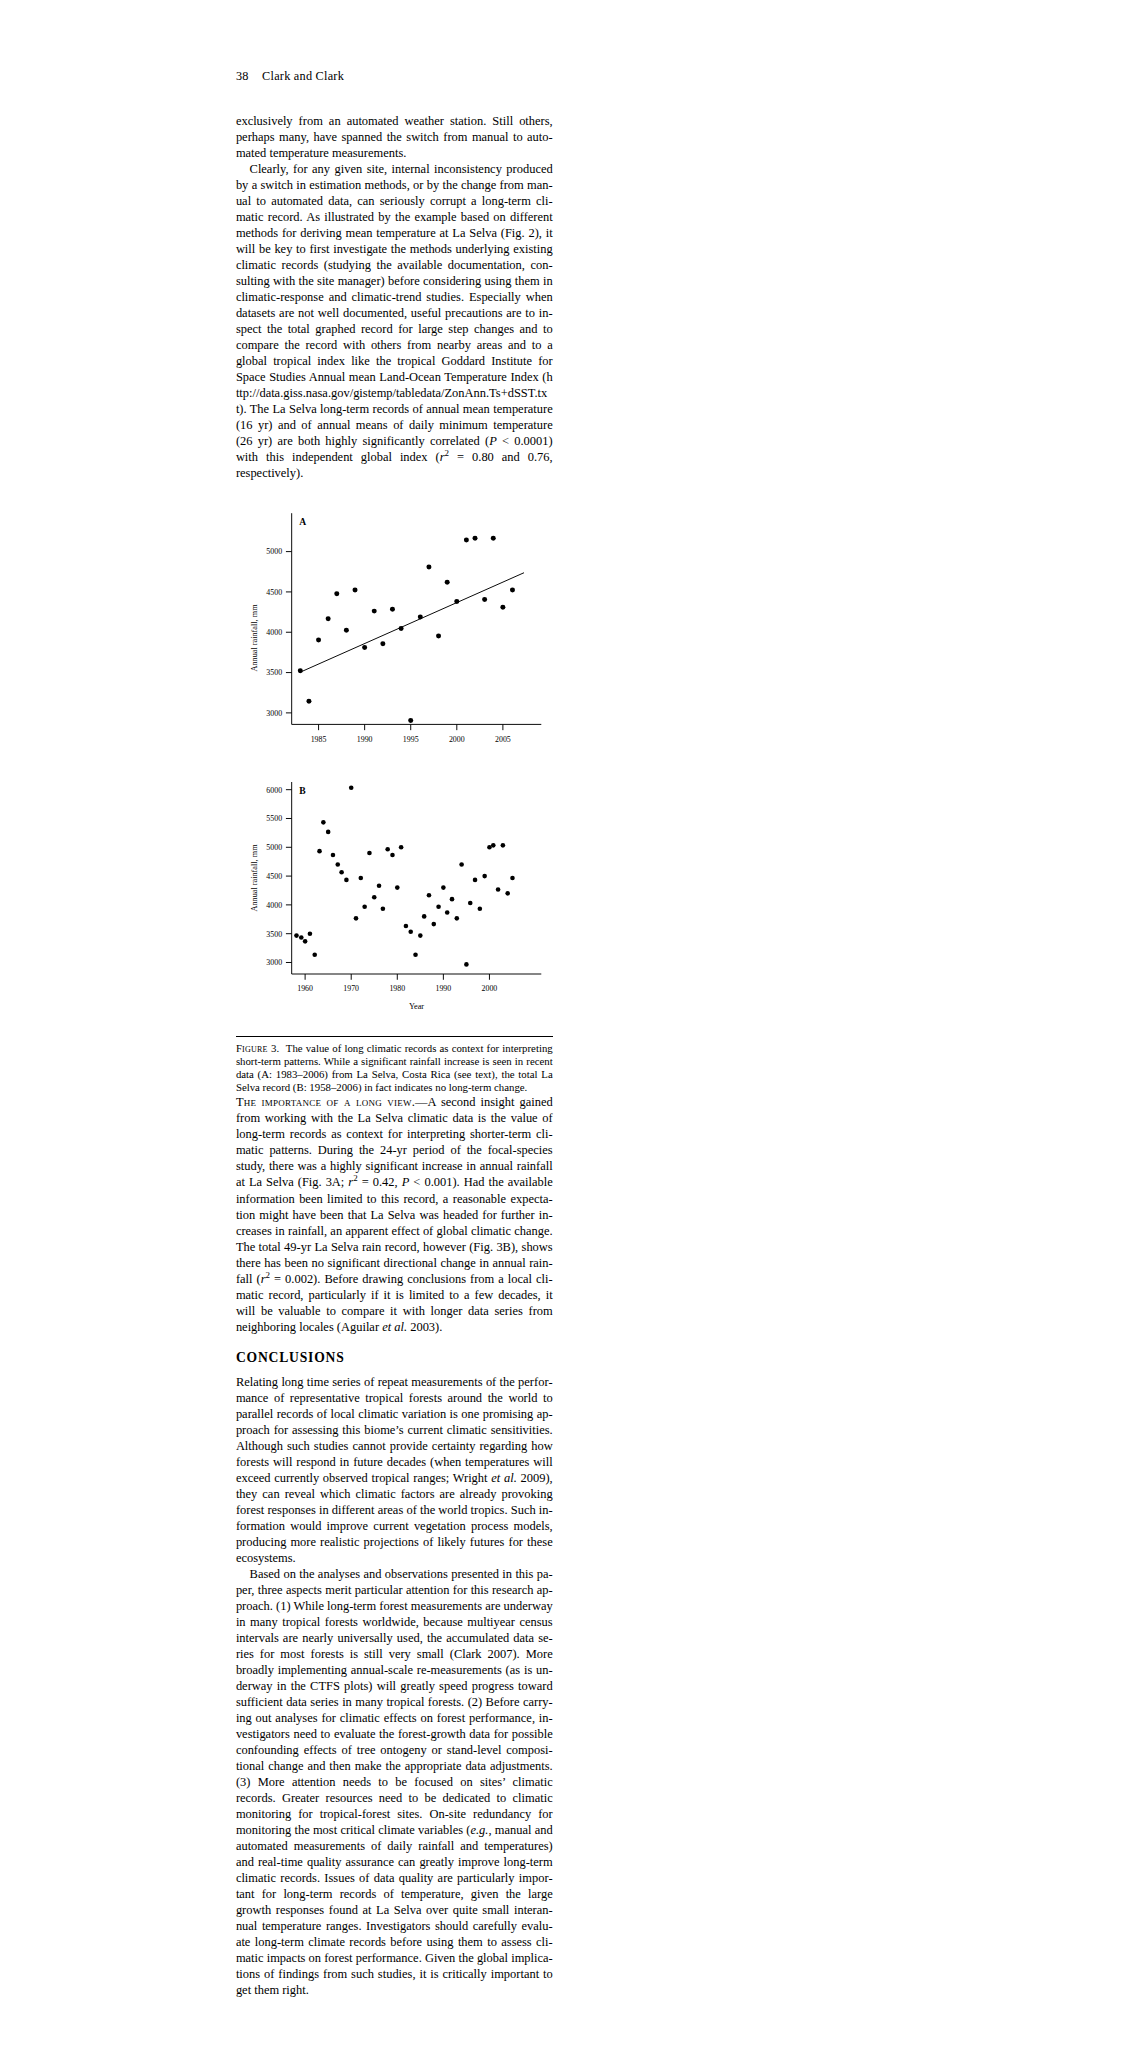38 Clark and Clark
exclusively from an automated weather station. Still others, perhaps many, have spanned the switch from manual to automated temperature measurements.
Clearly, for any given site, internal inconsistency produced by a switch in estimation methods, or by the change from manual to automated data, can seriously corrupt a long-term climatic record. As illustrated by the example based on different methods for deriving mean temperature at La Selva (Fig. 2), it will be key to first investigate the methods underlying existing climatic records (studying the available documentation, consulting with the site manager) before considering using them in climatic-response and climatic-trend studies. Especially when datasets are not well documented, useful precautions are to inspect the total graphed record for large step changes and to compare the record with others from nearby areas and to a global tropical index like the tropical Goddard Institute for Space Studies Annual mean Land-Ocean Temperature Index (http://data.giss.nasa.gov/gistemp/tabledata/ZonAnn.Ts+dSST.txt). The La Selva long-term records of annual mean temperature (16 yr) and of annual means of daily minimum temperature (26 yr) are both highly significantly correlated (P < 0.0001) with this independent global index (r2 = 0.80 and 0.76, respectively).
3000 3500 4000 4500 5000 1985 1990 1995 2000 2005 Annual rainfall, mm A 3000 3500 4000 4500 5000 5500 6000 1960 1970 1980 1990 2000 Annual rainfall, mm Year B
Figure 3. The value of long climatic records as context for interpreting short-term patterns. While a significant rainfall increase is seen in recent data (A: 1983–2006) from La Selva, Costa Rica (see text), the total La Selva record (B: 1958–2006) in fact indicates no long-term change.
The importance of a long view.—A second insight gained from working with the La Selva climatic data is the value of long-term records as context for interpreting shorter-term climatic patterns. During the 24-yr period of the focal-species study, there was a highly significant increase in annual rainfall at La Selva (Fig. 3A; r2 = 0.42, P < 0.001). Had the available information been limited to this record, a reasonable expectation might have been that La Selva was headed for further increases in rainfall, an apparent effect of global climatic change. The total 49-yr La Selva rain record, however (Fig. 3B), shows there has been no significant directional change in annual rainfall (r2 = 0.002). Before drawing conclusions from a local climatic record, particularly if it is limited to a few decades, it will be valuable to compare it with longer data series from neighboring locales (Aguilar et al. 2003).
Conclusions
Relating long time series of repeat measurements of the performance of representative tropical forests around the world to parallel records of local climatic variation is one promising approach for assessing this biome’s current climatic sensitivities. Although such studies cannot provide certainty regarding how forests will respond in future decades (when temperatures will exceed currently observed tropical ranges; Wright et al. 2009), they can reveal which climatic factors are already provoking forest responses in different areas of the world tropics. Such information would improve current vegetation process models, producing more realistic projections of likely futures for these ecosystems.
Based on the analyses and observations presented in this paper, three aspects merit particular attention for this research approach. (1) While long-term forest measurements are underway in many tropical forests worldwide, because multiyear census intervals are nearly universally used, the accumulated data series for most forests is still very small (Clark 2007). More broadly implementing annual-scale re-measurements (as is underway in the CTFS plots) will greatly speed progress toward sufficient data series in many tropical forests. (2) Before carrying out analyses for climatic effects on forest performance, investigators need to evaluate the forest-growth data for possible confounding effects of tree ontogeny or stand-level compositional change and then make the appropriate data adjustments. (3) More attention needs to be focused on sites’ climatic records. Greater resources need to be dedicated to climatic monitoring for tropical-forest sites. On-site redundancy for monitoring the most critical climate variables (e.g., manual and automated measurements of daily rainfall and temperatures) and real-time quality assurance can greatly improve long-term climatic records. Issues of data quality are particularly important for long-term records of temperature, given the large growth responses found at La Selva over quite small interannual temperature ranges. Investigators should carefully evaluate long-term climate records before using them to assess climatic impacts on forest performance. Given the global implications of findings from such studies, it is critically important to get them right.